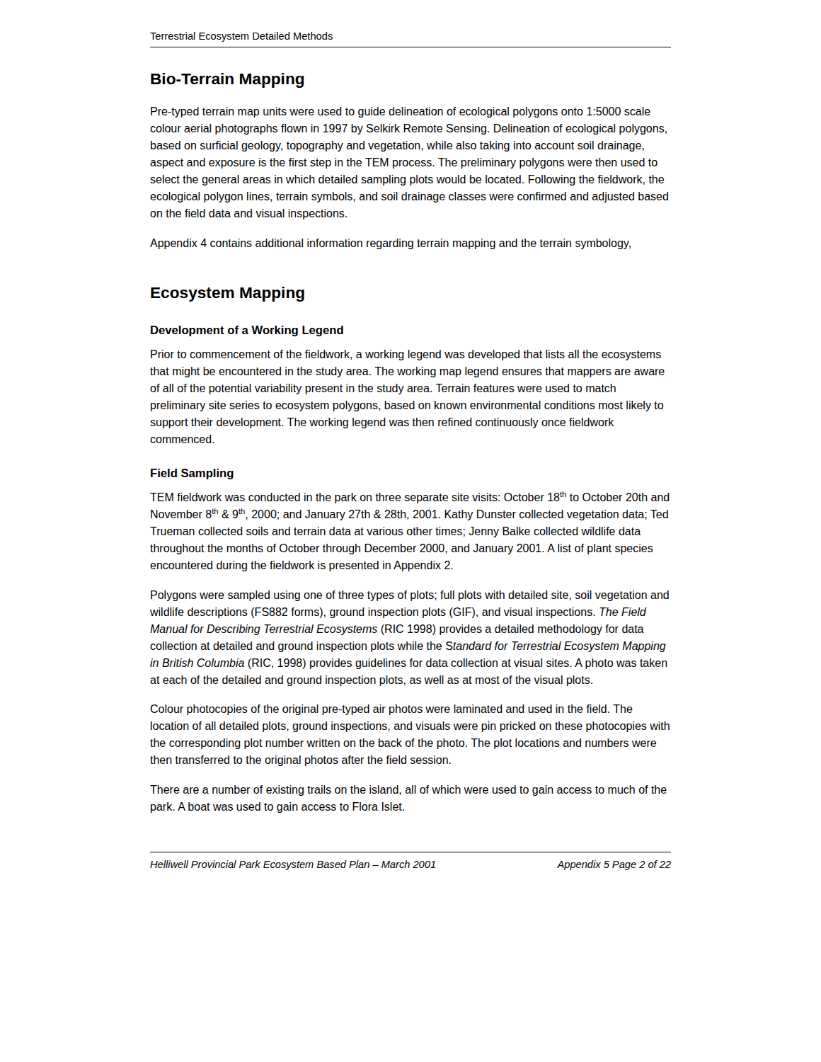Terrestrial Ecosystem Detailed Methods
Bio-Terrain Mapping
Pre-typed terrain map units were used to guide delineation of ecological polygons onto 1:5000 scale colour aerial photographs flown in 1997 by Selkirk Remote Sensing. Delineation of ecological polygons, based on surficial geology, topography and vegetation, while also taking into account soil drainage, aspect and exposure is the first step in the TEM process. The preliminary polygons were then used to select the general areas in which detailed sampling plots would be located. Following the fieldwork, the ecological polygon lines, terrain symbols, and soil drainage classes were confirmed and adjusted based on the field data and visual inspections.
Appendix 4 contains additional information regarding terrain mapping and the terrain symbology,
Ecosystem Mapping
Development of a Working Legend
Prior to commencement of the fieldwork, a working legend was developed that lists all the ecosystems that might be encountered in the study area. The working map legend ensures that mappers are aware of all of the potential variability present in the study area. Terrain features were used to match preliminary site series to ecosystem polygons, based on known environmental conditions most likely to support their development. The working legend was then refined continuously once fieldwork commenced.
Field Sampling
TEM fieldwork was conducted in the park on three separate site visits: October 18th to October 20th and November 8th & 9th, 2000; and January 27th & 28th, 2001. Kathy Dunster collected vegetation data; Ted Trueman collected soils and terrain data at various other times; Jenny Balke collected wildlife data throughout the months of October through December 2000, and January 2001. A list of plant species encountered during the fieldwork is presented in Appendix 2.
Polygons were sampled using one of three types of plots; full plots with detailed site, soil vegetation and wildlife descriptions (FS882 forms), ground inspection plots (GIF), and visual inspections. The Field Manual for Describing Terrestrial Ecosystems (RIC 1998) provides a detailed methodology for data collection at detailed and ground inspection plots while the Standard for Terrestrial Ecosystem Mapping in British Columbia (RIC, 1998) provides guidelines for data collection at visual sites. A photo was taken at each of the detailed and ground inspection plots, as well as at most of the visual plots.
Colour photocopies of the original pre-typed air photos were laminated and used in the field. The location of all detailed plots, ground inspections, and visuals were pin pricked on these photocopies with the corresponding plot number written on the back of the photo. The plot locations and numbers were then transferred to the original photos after the field session.
There are a number of existing trails on the island, all of which were used to gain access to much of the park. A boat was used to gain access to Flora Islet.
Helliwell Provincial Park Ecosystem Based Plan – March 2001 Appendix 5 Page 2 of 22